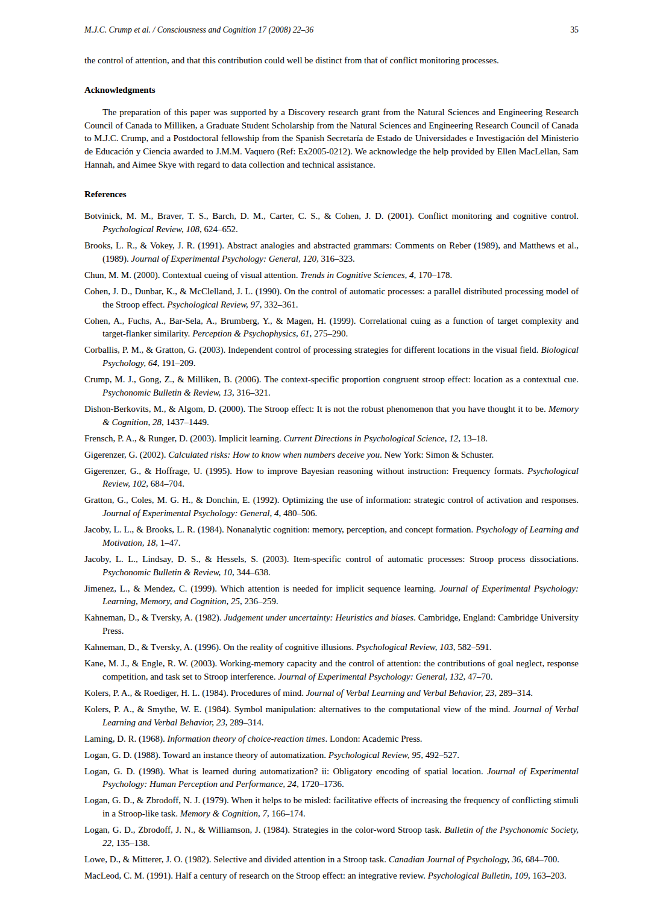M.J.C. Crump et al. / Consciousness and Cognition 17 (2008) 22–36 35
the control of attention, and that this contribution could well be distinct from that of conflict monitoring processes.
Acknowledgments
The preparation of this paper was supported by a Discovery research grant from the Natural Sciences and Engineering Research Council of Canada to Milliken, a Graduate Student Scholarship from the Natural Sciences and Engineering Research Council of Canada to M.J.C. Crump, and a Postdoctoral fellowship from the Spanish Secretaría de Estado de Universidades e Investigación del Ministerio de Educación y Ciencia awarded to J.M.M. Vaquero (Ref: Ex2005-0212). We acknowledge the help provided by Ellen MacLellan, Sam Hannah, and Aimee Skye with regard to data collection and technical assistance.
References
Botvinick, M. M., Braver, T. S., Barch, D. M., Carter, C. S., & Cohen, J. D. (2001). Conflict monitoring and cognitive control. Psychological Review, 108, 624–652.
Brooks, L. R., & Vokey, J. R. (1991). Abstract analogies and abstracted grammars: Comments on Reber (1989), and Matthews et al., (1989). Journal of Experimental Psychology: General, 120, 316–323.
Chun, M. M. (2000). Contextual cueing of visual attention. Trends in Cognitive Sciences, 4, 170–178.
Cohen, J. D., Dunbar, K., & McClelland, J. L. (1990). On the control of automatic processes: a parallel distributed processing model of the Stroop effect. Psychological Review, 97, 332–361.
Cohen, A., Fuchs, A., Bar-Sela, A., Brumberg, Y., & Magen, H. (1999). Correlational cuing as a function of target complexity and target-flanker similarity. Perception & Psychophysics, 61, 275–290.
Corballis, P. M., & Gratton, G. (2003). Independent control of processing strategies for different locations in the visual field. Biological Psychology, 64, 191–209.
Crump, M. J., Gong, Z., & Milliken, B. (2006). The context-specific proportion congruent stroop effect: location as a contextual cue. Psychonomic Bulletin & Review, 13, 316–321.
Dishon-Berkovits, M., & Algom, D. (2000). The Stroop effect: It is not the robust phenomenon that you have thought it to be. Memory & Cognition, 28, 1437–1449.
Frensch, P. A., & Runger, D. (2003). Implicit learning. Current Directions in Psychological Science, 12, 13–18.
Gigerenzer, G. (2002). Calculated risks: How to know when numbers deceive you. New York: Simon & Schuster.
Gigerenzer, G., & Hoffrage, U. (1995). How to improve Bayesian reasoning without instruction: Frequency formats. Psychological Review, 102, 684–704.
Gratton, G., Coles, M. G. H., & Donchin, E. (1992). Optimizing the use of information: strategic control of activation and responses. Journal of Experimental Psychology: General, 4, 480–506.
Jacoby, L. L., & Brooks, L. R. (1984). Nonanalytic cognition: memory, perception, and concept formation. Psychology of Learning and Motivation, 18, 1–47.
Jacoby, L. L., Lindsay, D. S., & Hessels, S. (2003). Item-specific control of automatic processes: Stroop process dissociations. Psychonomic Bulletin & Review, 10, 344–638.
Jimenez, L., & Mendez, C. (1999). Which attention is needed for implicit sequence learning. Journal of Experimental Psychology: Learning, Memory, and Cognition, 25, 236–259.
Kahneman, D., & Tversky, A. (1982). Judgement under uncertainty: Heuristics and biases. Cambridge, England: Cambridge University Press.
Kahneman, D., & Tversky, A. (1996). On the reality of cognitive illusions. Psychological Review, 103, 582–591.
Kane, M. J., & Engle, R. W. (2003). Working-memory capacity and the control of attention: the contributions of goal neglect, response competition, and task set to Stroop interference. Journal of Experimental Psychology: General, 132, 47–70.
Kolers, P. A., & Roediger, H. L. (1984). Procedures of mind. Journal of Verbal Learning and Verbal Behavior, 23, 289–314.
Kolers, P. A., & Smythe, W. E. (1984). Symbol manipulation: alternatives to the computational view of the mind. Journal of Verbal Learning and Verbal Behavior, 23, 289–314.
Laming, D. R. (1968). Information theory of choice-reaction times. London: Academic Press.
Logan, G. D. (1988). Toward an instance theory of automatization. Psychological Review, 95, 492–527.
Logan, G. D. (1998). What is learned during automatization? ii: Obligatory encoding of spatial location. Journal of Experimental Psychology: Human Perception and Performance, 24, 1720–1736.
Logan, G. D., & Zbrodoff, N. J. (1979). When it helps to be misled: facilitative effects of increasing the frequency of conflicting stimuli in a Stroop-like task. Memory & Cognition, 7, 166–174.
Logan, G. D., Zbrodoff, J. N., & Williamson, J. (1984). Strategies in the color-word Stroop task. Bulletin of the Psychonomic Society, 22, 135–138.
Lowe, D., & Mitterer, J. O. (1982). Selective and divided attention in a Stroop task. Canadian Journal of Psychology, 36, 684–700.
MacLeod, C. M. (1991). Half a century of research on the Stroop effect: an integrative review. Psychological Bulletin, 109, 163–203.